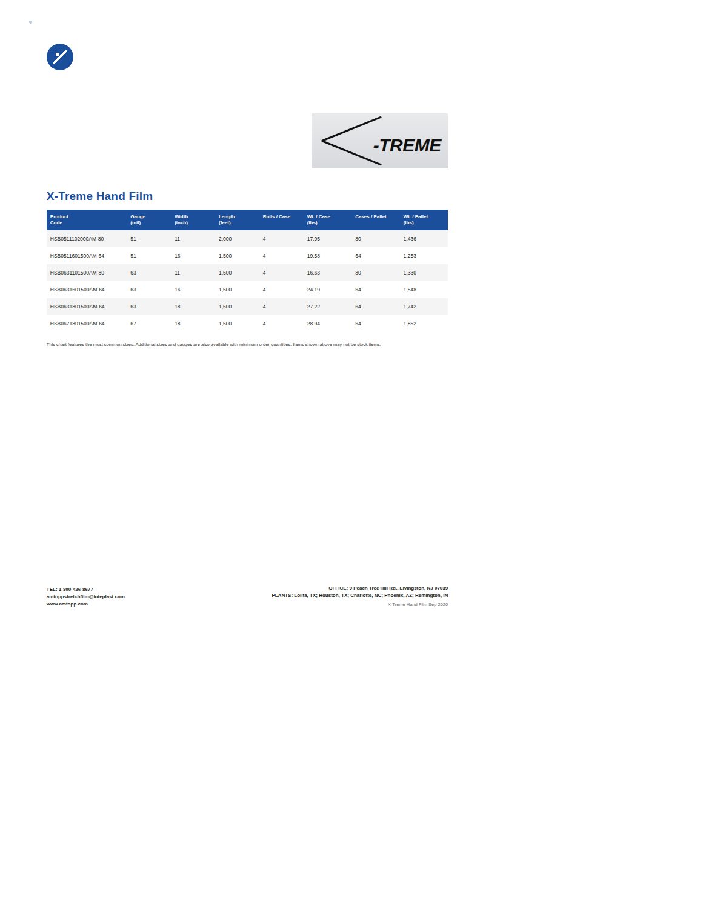®
-TREME
X-Treme Hand Film
| Product Code | Gauge (mil) | Width (inch) | Length (feet) | Rolls / Case | Wt. / Case (lbs) | Cases / Pallet | Wt. / Pallet (lbs) |
| --- | --- | --- | --- | --- | --- | --- | --- |
| HSB0511102000AM-80 | 51 | 11 | 2,000 | 4 | 17.95 | 80 | 1,436 |
| HSB0511601500AM-64 | 51 | 16 | 1,500 | 4 | 19.58 | 64 | 1,253 |
| HSB0631101500AM-80 | 63 | 11 | 1,500 | 4 | 16.63 | 80 | 1,330 |
| HSB0631601500AM-64 | 63 | 16 | 1,500 | 4 | 24.19 | 64 | 1,548 |
| HSB0631801500AM-64 | 63 | 18 | 1,500 | 4 | 27.22 | 64 | 1,742 |
| HSB0671801500AM-64 | 67 | 18 | 1,500 | 4 | 28.94 | 64 | 1,852 |
This chart features the most common sizes. Additional sizes and gauges are also available with minimum order quantities. Items shown above may not be stock items.
TEL: 1-800-426-8677
amtoppstretchfilm@inteplast.com
www.amtopp.com
OFFICE: 9 Peach Tree Hill Rd., Livingston, NJ 07039
PLANTS: Lolita, TX; Houston, TX; Charlotte, NC; Phoenix, AZ; Remington, IN
X-Treme Hand Film Sep 2020